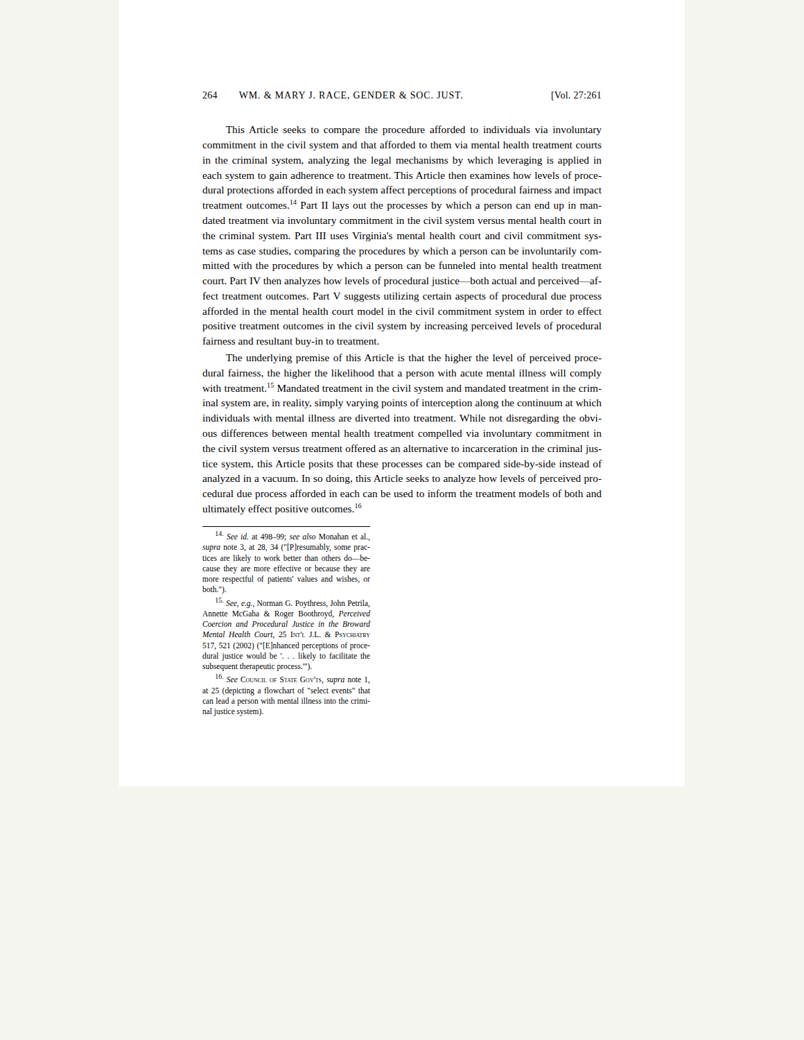264 WM. & MARY J. RACE, GENDER & SOC. JUST. [Vol. 27:261
This Article seeks to compare the procedure afforded to individuals via involuntary commitment in the civil system and that afforded to them via mental health treatment courts in the criminal system, analyzing the legal mechanisms by which leveraging is applied in each system to gain adherence to treatment. This Article then examines how levels of procedural protections afforded in each system affect perceptions of procedural fairness and impact treatment outcomes.14 Part II lays out the processes by which a person can end up in mandated treatment via involuntary commitment in the civil system versus mental health court in the criminal system. Part III uses Virginia's mental health court and civil commitment systems as case studies, comparing the procedures by which a person can be involuntarily committed with the procedures by which a person can be funneled into mental health treatment court. Part IV then analyzes how levels of procedural justice—both actual and perceived—affect treatment outcomes. Part V suggests utilizing certain aspects of procedural due process afforded in the mental health court model in the civil commitment system in order to effect positive treatment outcomes in the civil system by increasing perceived levels of procedural fairness and resultant buy-in to treatment.
The underlying premise of this Article is that the higher the level of perceived procedural fairness, the higher the likelihood that a person with acute mental illness will comply with treatment.15 Mandated treatment in the civil system and mandated treatment in the criminal system are, in reality, simply varying points of interception along the continuum at which individuals with mental illness are diverted into treatment. While not disregarding the obvious differences between mental health treatment compelled via involuntary commitment in the civil system versus treatment offered as an alternative to incarceration in the criminal justice system, this Article posits that these processes can be compared side-by-side instead of analyzed in a vacuum. In so doing, this Article seeks to analyze how levels of perceived procedural due process afforded in each can be used to inform the treatment models of both and ultimately effect positive outcomes.16
14. See id. at 498–99; see also Monahan et al., supra note 3, at 28, 34 ("[P]resumably, some practices are likely to work better than others do—because they are more effective or because they are more respectful of patients' values and wishes, or both.").
15. See, e.g., Norman G. Poythress, John Petrila, Annette McGaha & Roger Boothroyd, Perceived Coercion and Procedural Justice in the Broward Mental Health Court, 25 Int'l J.L. & Psychiatry 517, 521 (2002) ("[E]nhanced perceptions of procedural justice would be '. . . likely to facilitate the subsequent therapeutic process.'").
16. See Council of State Gov'ts, supra note 1, at 25 (depicting a flowchart of "select events" that can lead a person with mental illness into the criminal justice system).